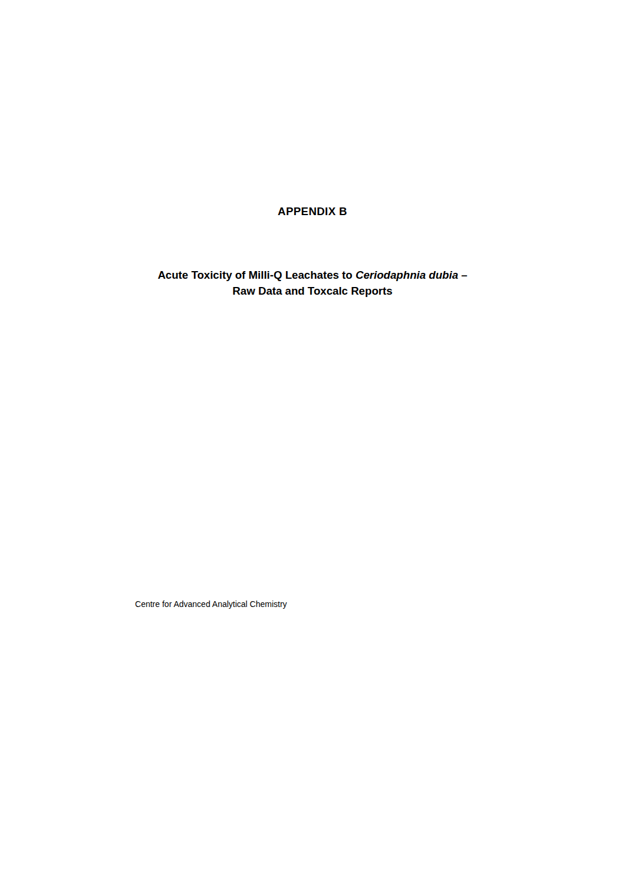APPENDIX B
Acute Toxicity of Milli-Q Leachates to Ceriodaphnia dubia –
Raw Data and Toxcalc Reports
Centre for Advanced Analytical Chemistry